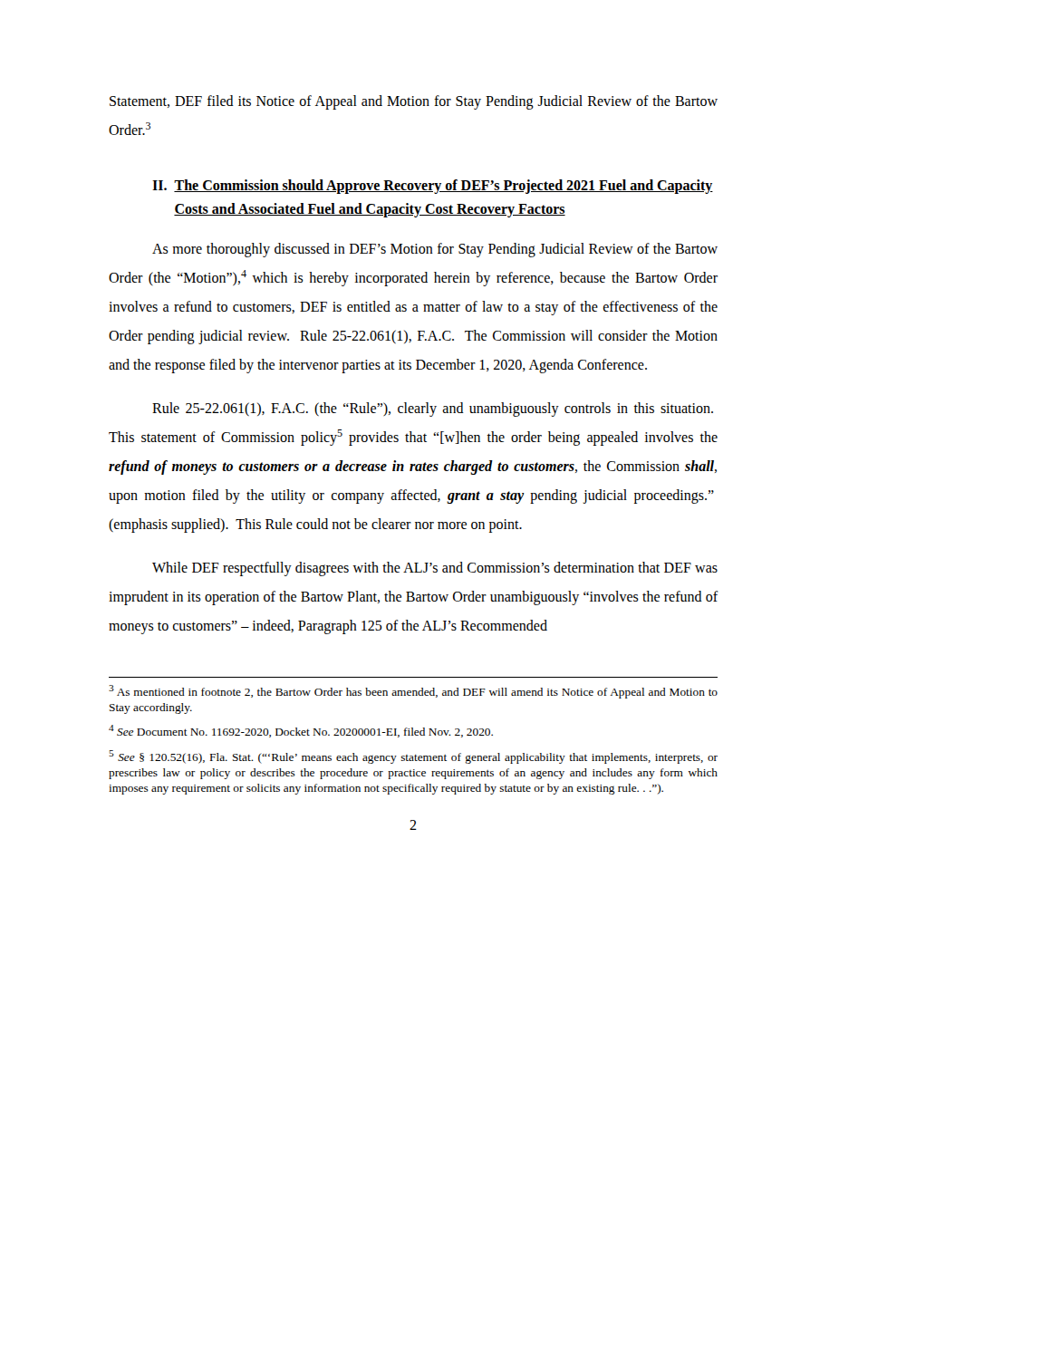Statement, DEF filed its Notice of Appeal and Motion for Stay Pending Judicial Review of the Bartow Order.3
II. The Commission should Approve Recovery of DEF’s Projected 2021 Fuel and Capacity Costs and Associated Fuel and Capacity Cost Recovery Factors
As more thoroughly discussed in DEF’s Motion for Stay Pending Judicial Review of the Bartow Order (the “Motion”),4 which is hereby incorporated herein by reference, because the Bartow Order involves a refund to customers, DEF is entitled as a matter of law to a stay of the effectiveness of the Order pending judicial review. Rule 25-22.061(1), F.A.C. The Commission will consider the Motion and the response filed by the intervenor parties at its December 1, 2020, Agenda Conference.
Rule 25-22.061(1), F.A.C. (the “Rule”), clearly and unambiguously controls in this situation. This statement of Commission policy5 provides that “[w]hen the order being appealed involves the refund of moneys to customers or a decrease in rates charged to customers, the Commission shall, upon motion filed by the utility or company affected, grant a stay pending judicial proceedings.” (emphasis supplied). This Rule could not be clearer nor more on point.
While DEF respectfully disagrees with the ALJ’s and Commission’s determination that DEF was imprudent in its operation of the Bartow Plant, the Bartow Order unambiguously “involves the refund of moneys to customers” – indeed, Paragraph 125 of the ALJ’s Recommended
3 As mentioned in footnote 2, the Bartow Order has been amended, and DEF will amend its Notice of Appeal and Motion to Stay accordingly.
4 See Document No. 11692-2020, Docket No. 20200001-EI, filed Nov. 2, 2020.
5 See § 120.52(16), Fla. Stat. (“‘Rule’ means each agency statement of general applicability that implements, interprets, or prescribes law or policy or describes the procedure or practice requirements of an agency and includes any form which imposes any requirement or solicits any information not specifically required by statute or by an existing rule. . .”).
2